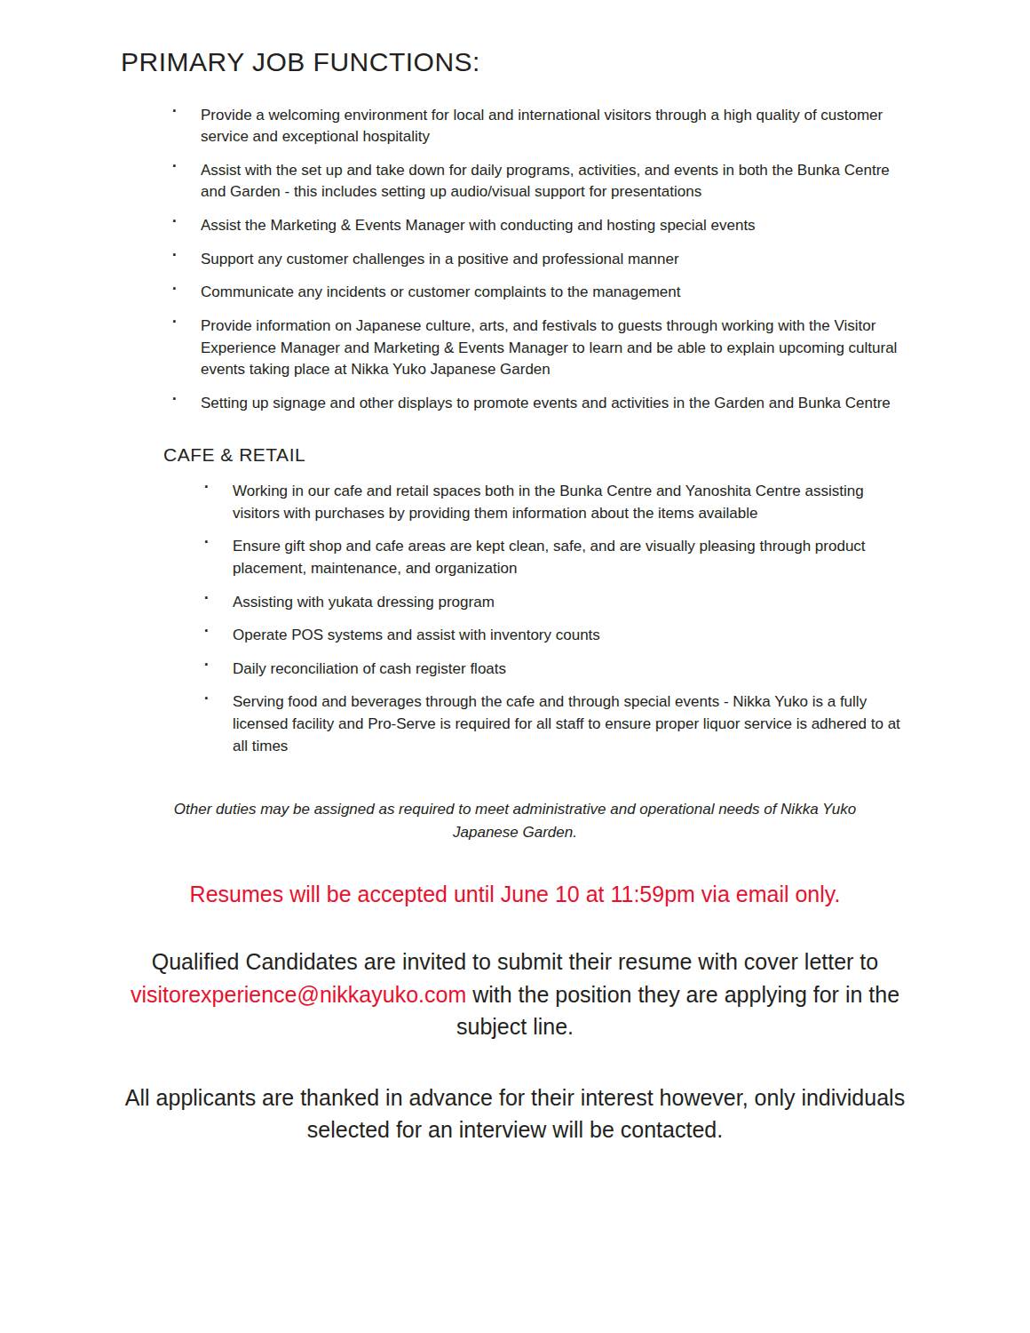PRIMARY JOB FUNCTIONS:
Provide a welcoming environment for local and international visitors through a high quality of customer service and exceptional hospitality
Assist with the set up and take down for daily programs, activities, and events in both the Bunka Centre and Garden - this includes setting up audio/visual support for presentations
Assist the Marketing & Events Manager with conducting and hosting special events
Support any customer challenges in a positive and professional manner
Communicate any incidents or customer complaints to the management
Provide information on Japanese culture, arts, and festivals to guests through working with the Visitor Experience Manager and Marketing & Events Manager to learn and be able to explain upcoming cultural events taking place at Nikka Yuko Japanese Garden
Setting up signage and other displays to promote events and activities in the Garden and Bunka Centre
CAFE & RETAIL
Working in our cafe and retail spaces both in the Bunka Centre and Yanoshita Centre assisting visitors with purchases by providing them information about the items available
Ensure gift shop and cafe areas are kept clean, safe, and are visually pleasing through product placement, maintenance, and organization
Assisting with yukata dressing program
Operate POS systems and assist with inventory counts
Daily reconciliation of cash register floats
Serving food and beverages through the cafe and through special events - Nikka Yuko is a fully licensed facility and Pro-Serve is required for all staff to ensure proper liquor service is adhered to at all times
Other duties may be assigned as required to meet administrative and operational needs of Nikka Yuko Japanese Garden.
Resumes will be accepted until June 10 at 11:59pm via email only.
Qualified Candidates are invited to submit their resume with cover letter to visitorexperience@nikkayuko.com with the position they are applying for in the subject line.
All applicants are thanked in advance for their interest however, only individuals selected for an interview will be contacted.